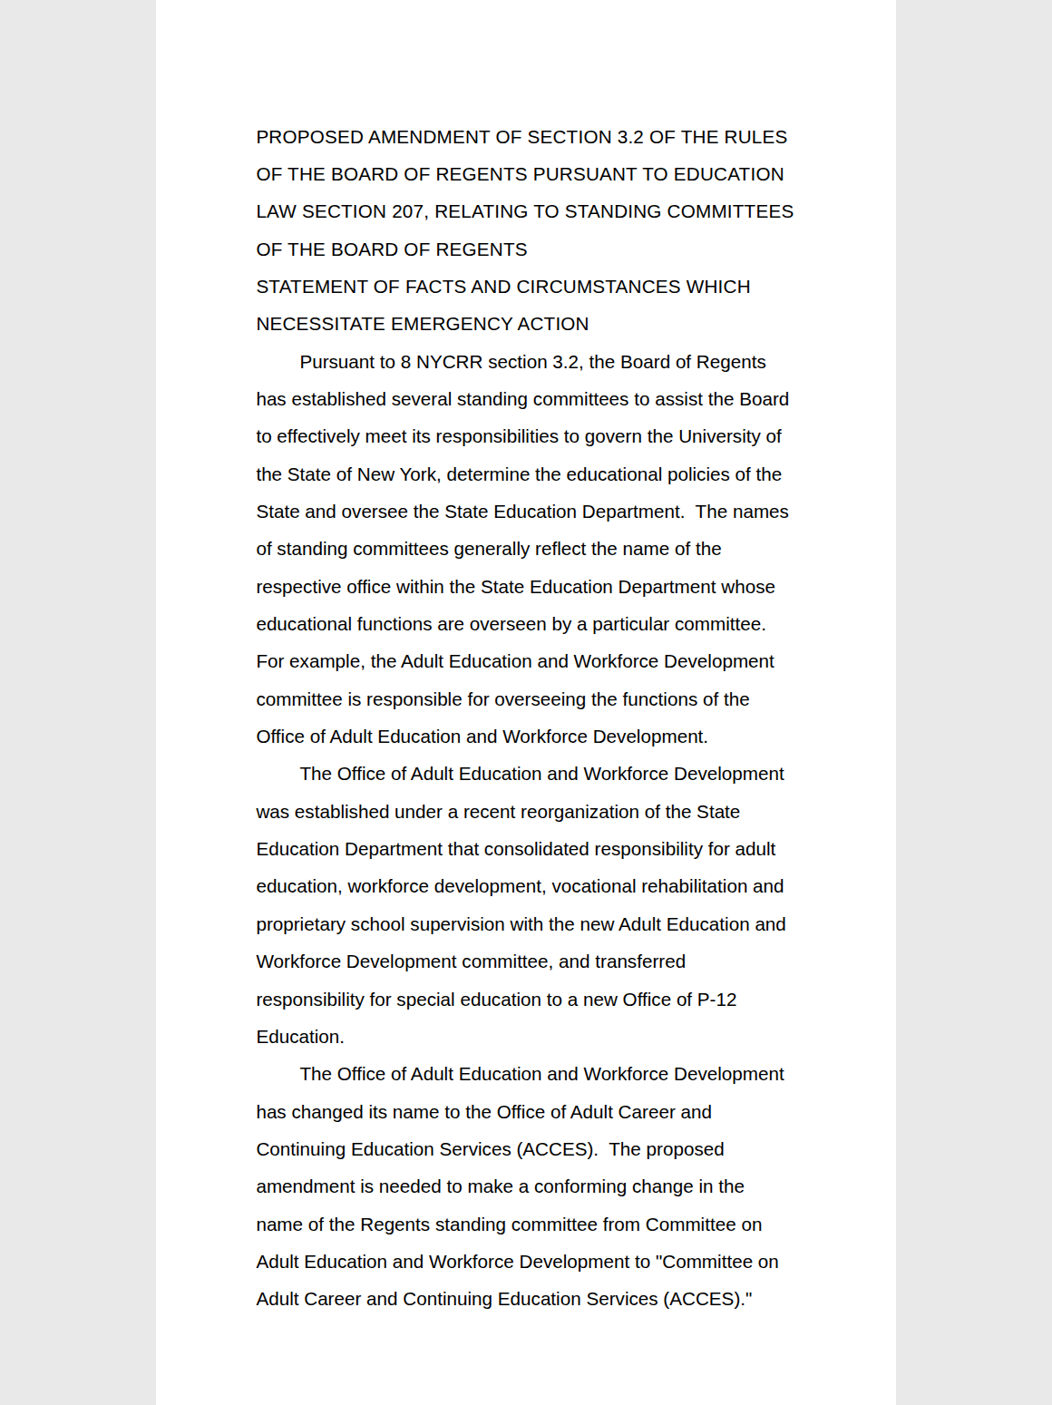Proposed Amendment of Section 3.2 of the Rules of the Board of Regents Pursuant to Education Law Section 207, Relating to Standing Committees of the Board of Regents
Statement of Facts and Circumstances Which Necessitate Emergency Action
Pursuant to 8 NYCRR section 3.2, the Board of Regents has established several standing committees to assist the Board to effectively meet its responsibilities to govern the University of the State of New York, determine the educational policies of the State and oversee the State Education Department. The names of standing committees generally reflect the name of the respective office within the State Education Department whose educational functions are overseen by a particular committee. For example, the Adult Education and Workforce Development committee is responsible for overseeing the functions of the Office of Adult Education and Workforce Development.
The Office of Adult Education and Workforce Development was established under a recent reorganization of the State Education Department that consolidated responsibility for adult education, workforce development, vocational rehabilitation and proprietary school supervision with the new Adult Education and Workforce Development committee, and transferred responsibility for special education to a new Office of P-12 Education.
The Office of Adult Education and Workforce Development has changed its name to the Office of Adult Career and Continuing Education Services (ACCES). The proposed amendment is needed to make a conforming change in the name of the Regents standing committee from Committee on Adult Education and Workforce Development to "Committee on Adult Career and Continuing Education Services (ACCES)."